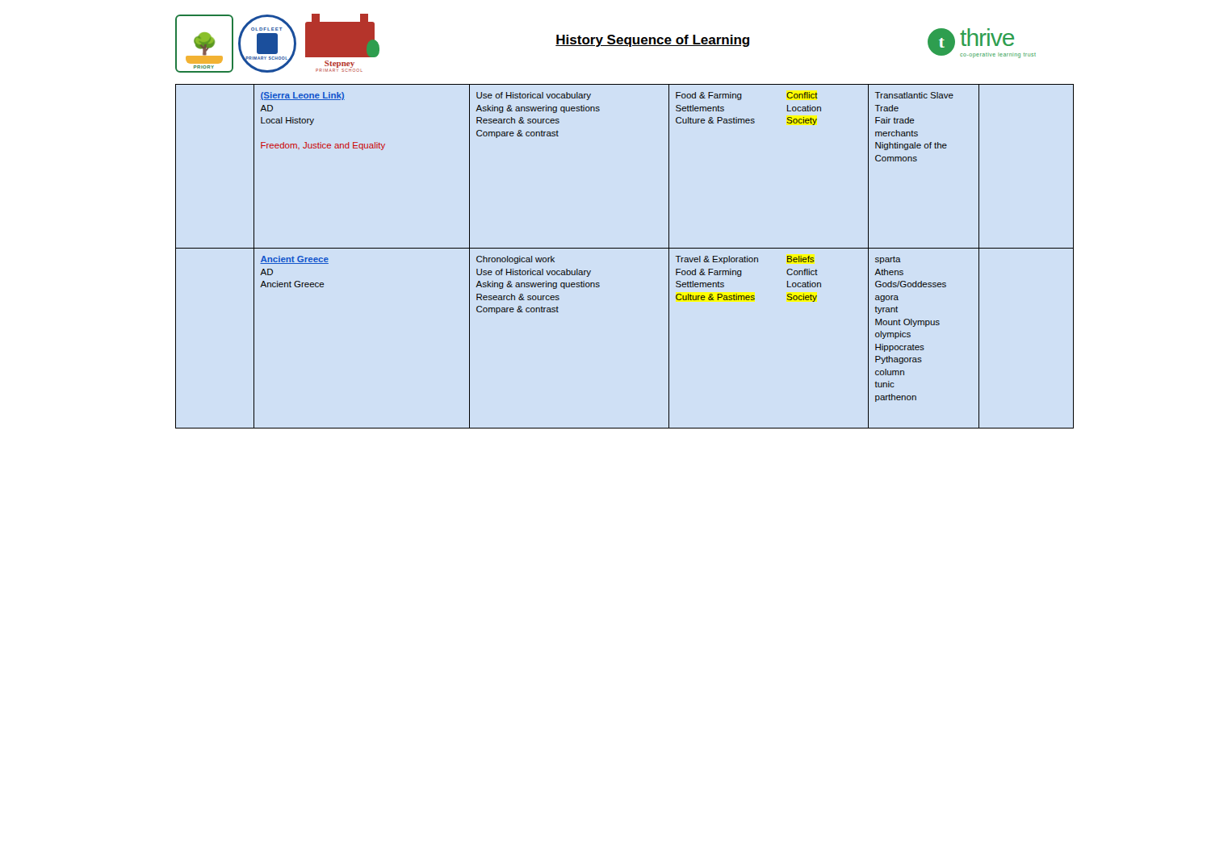🌳
PRIORY
OLDFLEET
PRIMARY SCHOOL
Stepney
PRIMARY SCHOOL
History Sequence of Learning
t
thrive
co-operative learning trust
| | (Sierra Leone Link) AD Local History Freedom, Justice and Equality | Use of Historical vocabulary Asking & answering questions Research & sources Compare & contrast | Food & Farming Settlements Culture & Pastimes Conflict Location Society | Transatlantic Slave Trade Fair trade merchants Nightingale of the Commons | |
| | Ancient Greece AD Ancient Greece | Chronological work Use of Historical vocabulary Asking & answering questions Research & sources Compare & contrast | Travel & Exploration Food & Farming Settlements Culture & Pastimes Beliefs Conflict Location Society | sparta Athens Gods/Goddesses agora tyrant Mount Olympus olympics Hippocrates Pythagoras column tunic parthenon | |